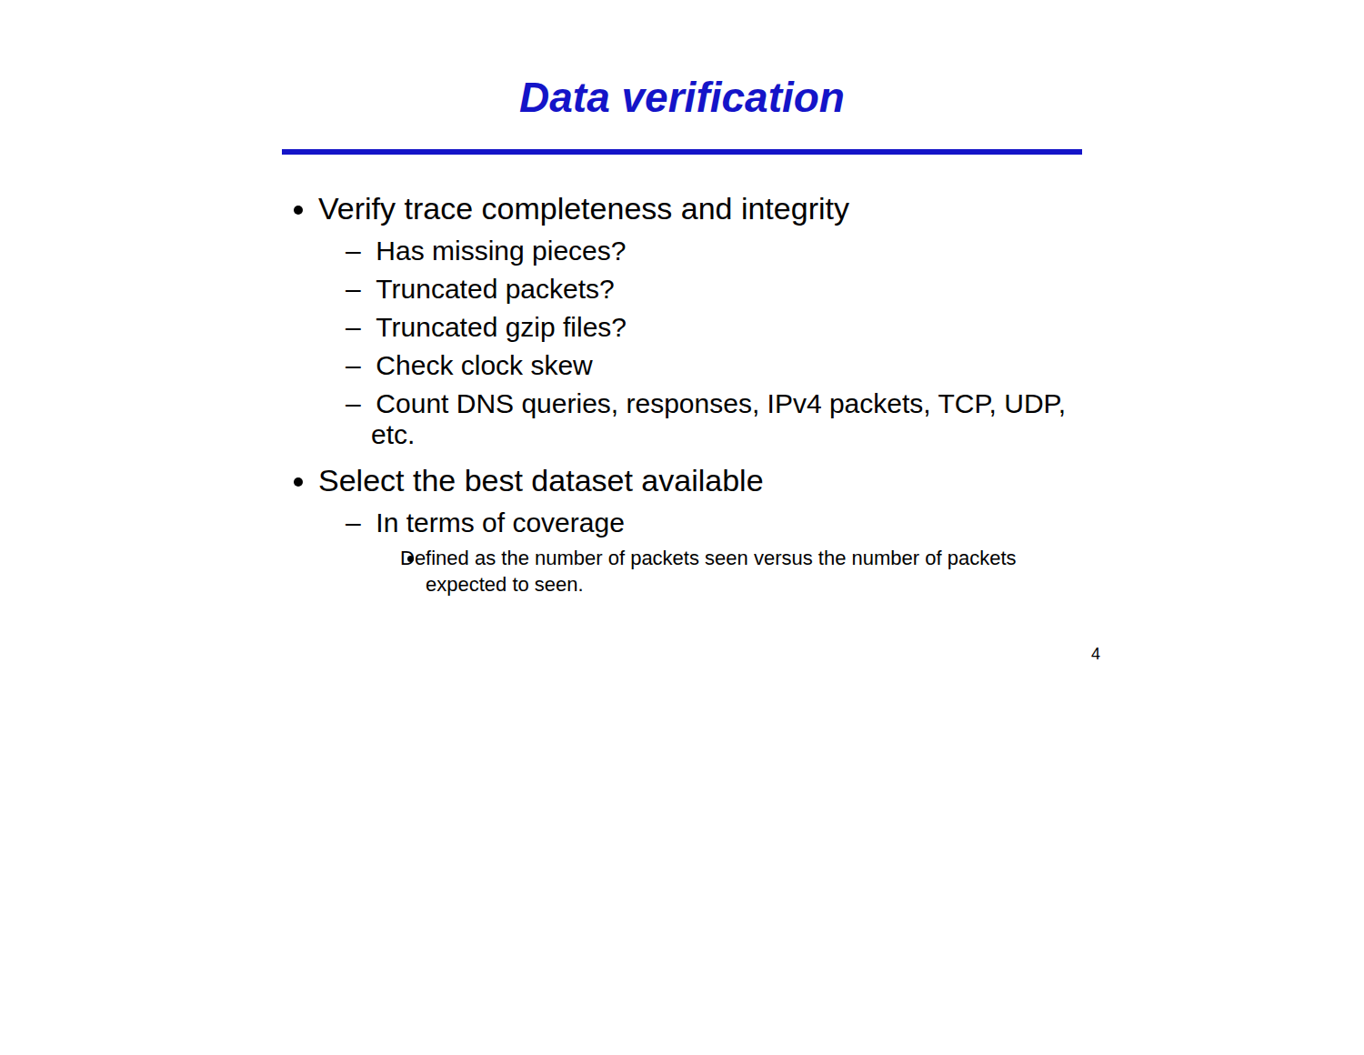Data verification
Verify trace completeness and integrity
Has missing pieces?
Truncated packets?
Truncated gzip files?
Check clock skew
Count DNS queries, responses, IPv4 packets, TCP, UDP, etc.
Select the best dataset available
In terms of coverage
Defined as the number of packets seen versus the number of packets expected to seen.
4